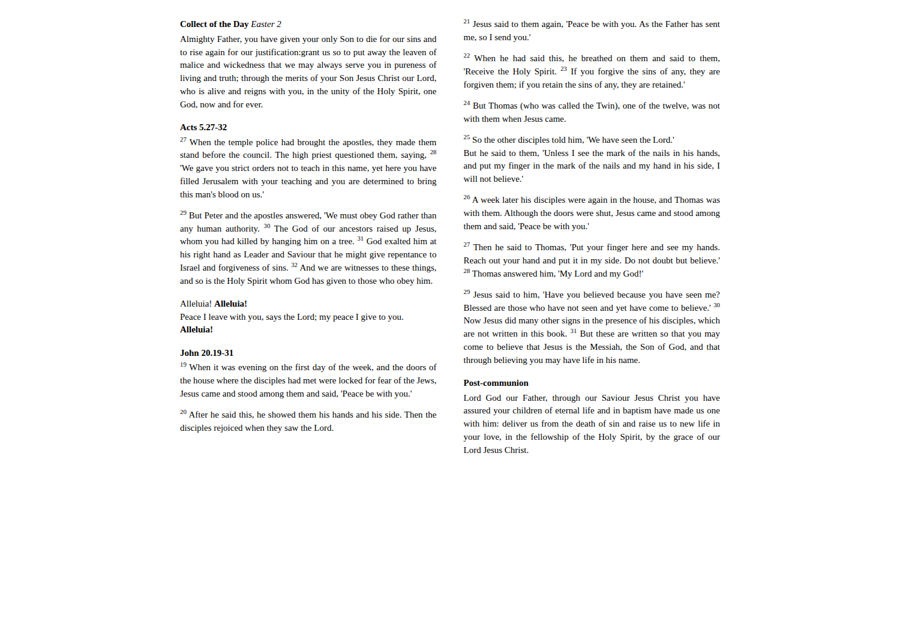Collect of the Day Easter 2
Almighty Father, you have given your only Son to die for our sins and to rise again for our justification:grant us so to put away the leaven of malice and wickedness that we may always serve you in pureness of living and truth; through the merits of your Son Jesus Christ our Lord, who is alive and reigns with you, in the unity of the Holy Spirit, one God, now and for ever.
Acts 5.27-32
27 When the temple police had brought the apostles, they made them stand before the council. The high priest questioned them, saying, 28 'We gave you strict orders not to teach in this name, yet here you have filled Jerusalem with your teaching and you are determined to bring this man's blood on us.'
29 But Peter and the apostles answered, 'We must obey God rather than any human authority. 30 The God of our ancestors raised up Jesus, whom you had killed by hanging him on a tree. 31 God exalted him at his right hand as Leader and Saviour that he might give repentance to Israel and forgiveness of sins. 32 And we are witnesses to these things, and so is the Holy Spirit whom God has given to those who obey him.
Alleluia! Alleluia!
Peace I leave with you, says the Lord; my peace I give to you.
Alleluia!
John 20.19-31
19 When it was evening on the first day of the week, and the doors of the house where the disciples had met were locked for fear of the Jews, Jesus came and stood among them and said, 'Peace be with you.'
20 After he said this, he showed them his hands and his side. Then the disciples rejoiced when they saw the Lord.
21 Jesus said to them again, 'Peace be with you. As the Father has sent me, so I send you.'
22 When he had said this, he breathed on them and said to them, 'Receive the Holy Spirit. 23 If you forgive the sins of any, they are forgiven them; if you retain the sins of any, they are retained.'
24 But Thomas (who was called the Twin), one of the twelve, was not with them when Jesus came.
25 So the other disciples told him, 'We have seen the Lord.'
But he said to them, 'Unless I see the mark of the nails in his hands, and put my finger in the mark of the nails and my hand in his side, I will not believe.'
26 A week later his disciples were again in the house, and Thomas was with them. Although the doors were shut, Jesus came and stood among them and said, 'Peace be with you.'
27 Then he said to Thomas, 'Put your finger here and see my hands. Reach out your hand and put it in my side. Do not doubt but believe.' 28 Thomas answered him, 'My Lord and my God!'
29 Jesus said to him, 'Have you believed because you have seen me? Blessed are those who have not seen and yet have come to believe.' 30 Now Jesus did many other signs in the presence of his disciples, which are not written in this book. 31 But these are written so that you may come to believe that Jesus is the Messiah, the Son of God, and that through believing you may have life in his name.
Post-communion
Lord God our Father, through our Saviour Jesus Christ you have assured your children of eternal life and in baptism have made us one with him: deliver us from the death of sin and raise us to new life in your love, in the fellowship of the Holy Spirit, by the grace of our Lord Jesus Christ.